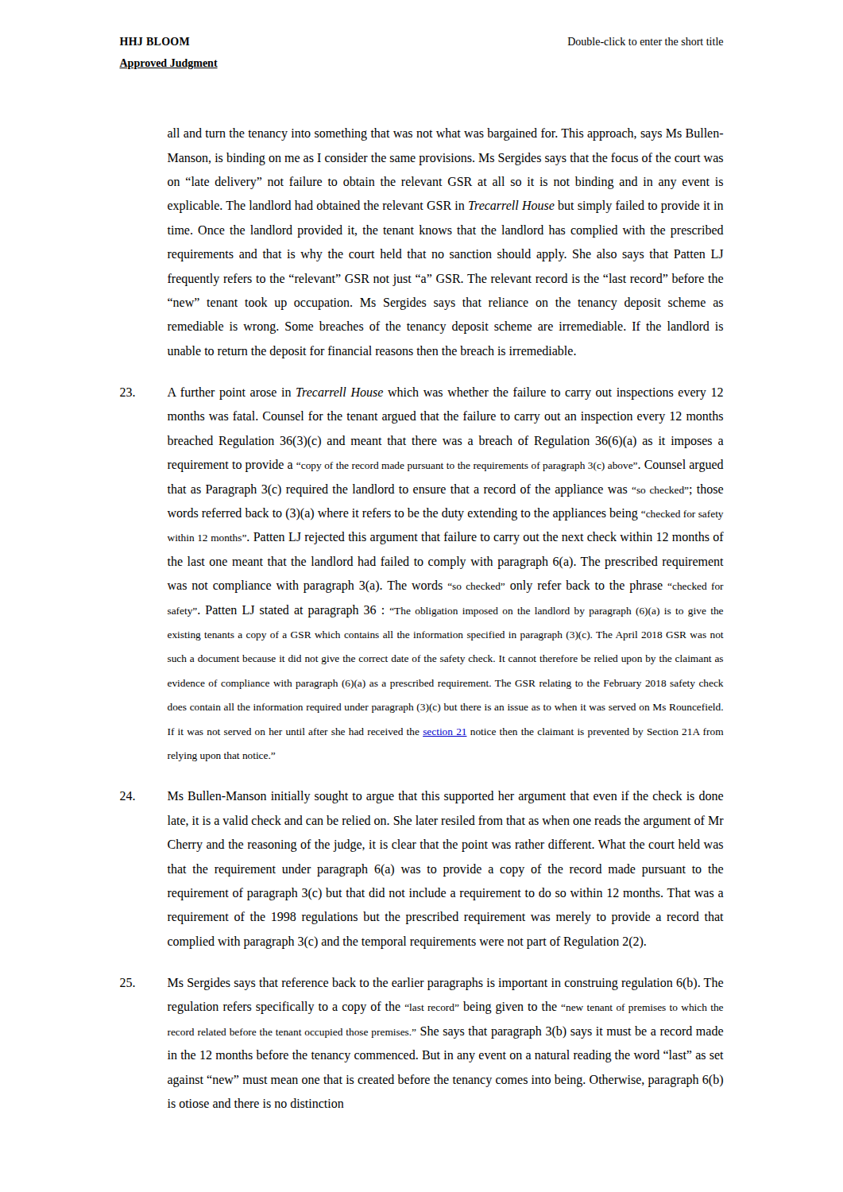HHJ BLOOM
Approved Judgment
Double-click to enter the short title
all and turn the tenancy into something that was not what was bargained for. This approach, says Ms Bullen-Manson, is binding on me as I consider the same provisions. Ms Sergides says that the focus of the court was on “late delivery” not failure to obtain the relevant GSR at all so it is not binding and in any event is explicable. The landlord had obtained the relevant GSR in Trecarrell House but simply failed to provide it in time. Once the landlord provided it, the tenant knows that the landlord has complied with the prescribed requirements and that is why the court held that no sanction should apply. She also says that Patten LJ frequently refers to the “relevant” GSR not just “a” GSR. The relevant record is the “last record” before the “new” tenant took up occupation. Ms Sergides says that reliance on the tenancy deposit scheme as remediable is wrong. Some breaches of the tenancy deposit scheme are irremediable. If the landlord is unable to return the deposit for financial reasons then the breach is irremediable.
A further point arose in Trecarrell House which was whether the failure to carry out inspections every 12 months was fatal. Counsel for the tenant argued that the failure to carry out an inspection every 12 months breached Regulation 36(3)(c) and meant that there was a breach of Regulation 36(6)(a) as it imposes a requirement to provide a “copy of the record made pursuant to the requirements of paragraph 3(c) above”. Counsel argued that as Paragraph 3(c) required the landlord to ensure that a record of the appliance was “so checked”; those words referred back to (3)(a) where it refers to be the duty extending to the appliances being “checked for safety within 12 months”. Patten LJ rejected this argument that failure to carry out the next check within 12 months of the last one meant that the landlord had failed to comply with paragraph 6(a). The prescribed requirement was not compliance with paragraph 3(a). The words “so checked” only refer back to the phrase “checked for safety”. Patten LJ stated at paragraph 36 : “The obligation imposed on the landlord by paragraph (6)(a) is to give the existing tenants a copy of a GSR which contains all the information specified in paragraph (3)(c). The April 2018 GSR was not such a document because it did not give the correct date of the safety check. It cannot therefore be relied upon by the claimant as evidence of compliance with paragraph (6)(a) as a prescribed requirement. The GSR relating to the February 2018 safety check does contain all the information required under paragraph (3)(c) but there is an issue as to when it was served on Ms Rouncefield. If it was not served on her until after she had received the section 21 notice then the claimant is prevented by Section 21A from relying upon that notice.”
Ms Bullen-Manson initially sought to argue that this supported her argument that even if the check is done late, it is a valid check and can be relied on. She later resiled from that as when one reads the argument of Mr Cherry and the reasoning of the judge, it is clear that the point was rather different. What the court held was that the requirement under paragraph 6(a) was to provide a copy of the record made pursuant to the requirement of paragraph 3(c) but that did not include a requirement to do so within 12 months. That was a requirement of the 1998 regulations but the prescribed requirement was merely to provide a record that complied with paragraph 3(c) and the temporal requirements were not part of Regulation 2(2).
Ms Sergides says that reference back to the earlier paragraphs is important in construing regulation 6(b). The regulation refers specifically to a copy of the “last record” being given to the “new tenant of premises to which the record related before the tenant occupied those premises.” She says that paragraph 3(b) says it must be a record made in the 12 months before the tenancy commenced. But in any event on a natural reading the word “last” as set against “new” must mean one that is created before the tenancy comes into being. Otherwise, paragraph 6(b) is otiose and there is no distinction